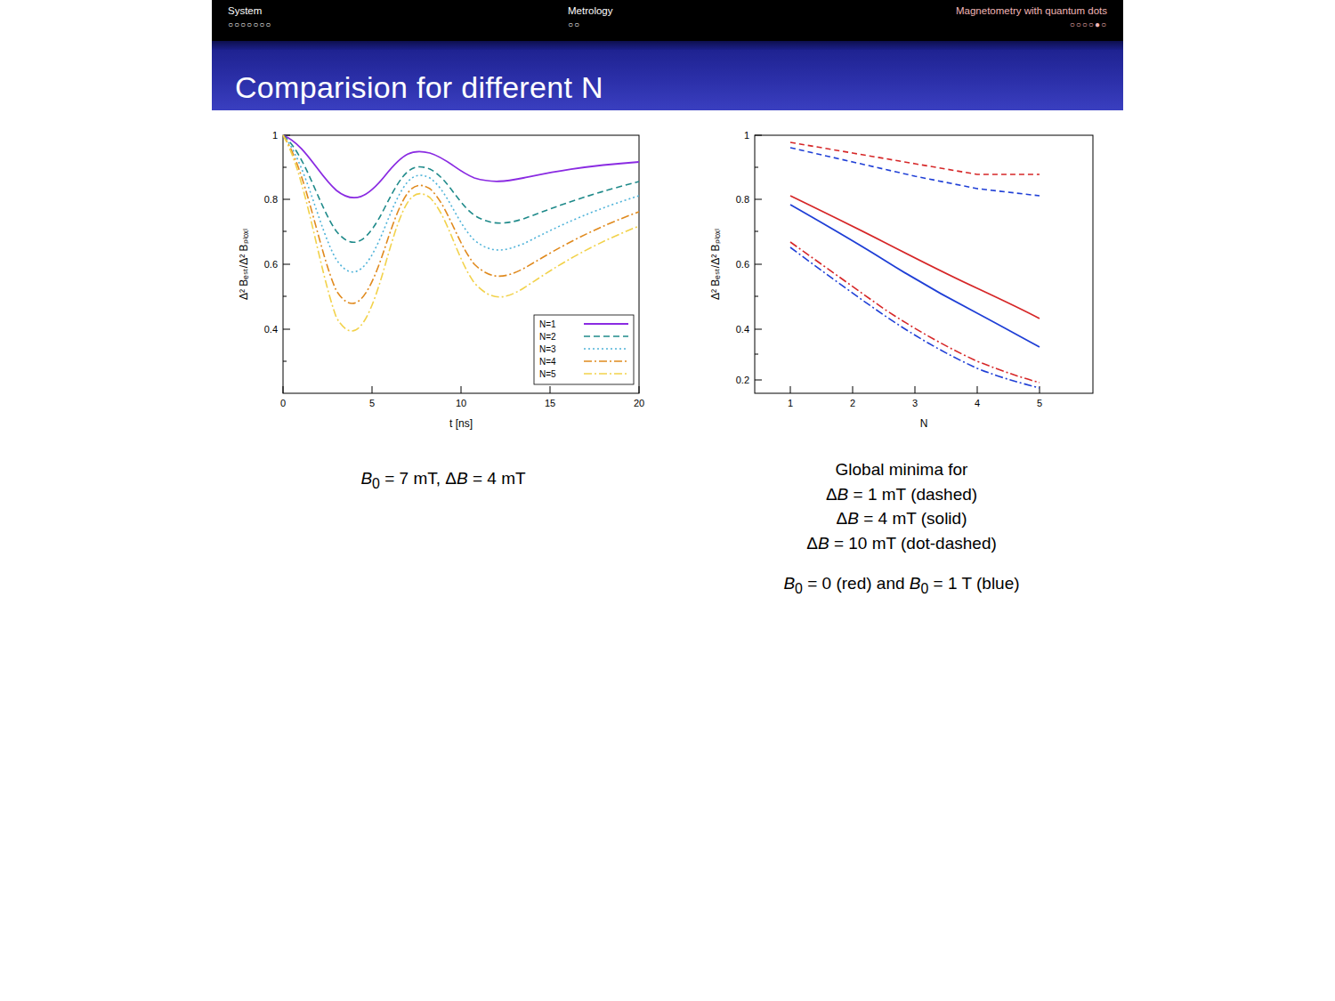System ○○○○○○○
Metrology ○○
Magnetometry with quantum dots ○○○○●○
Comparision for different N
1 0.8 0.6 0.4 0 5 10 15 20 t [ns] Δ² Bₑₛₜ/Δ² Bₚₗₒₓₗ N=1 N=2 N=3 N=4 N=5
1 0.8 0.6 0.4 0.2 1 2 3 4 5 N Δ² Bₑₛₜ/Δ² Bₚₗₒₓₗ
B0 = 7 mT, ΔB = 4 mT
Global minima for
ΔB = 1 mT (dashed)
ΔB = 4 mT (solid)
ΔB = 10 mT (dot-dashed)
B0 = 0 (red) and B0 = 1 T (blue)